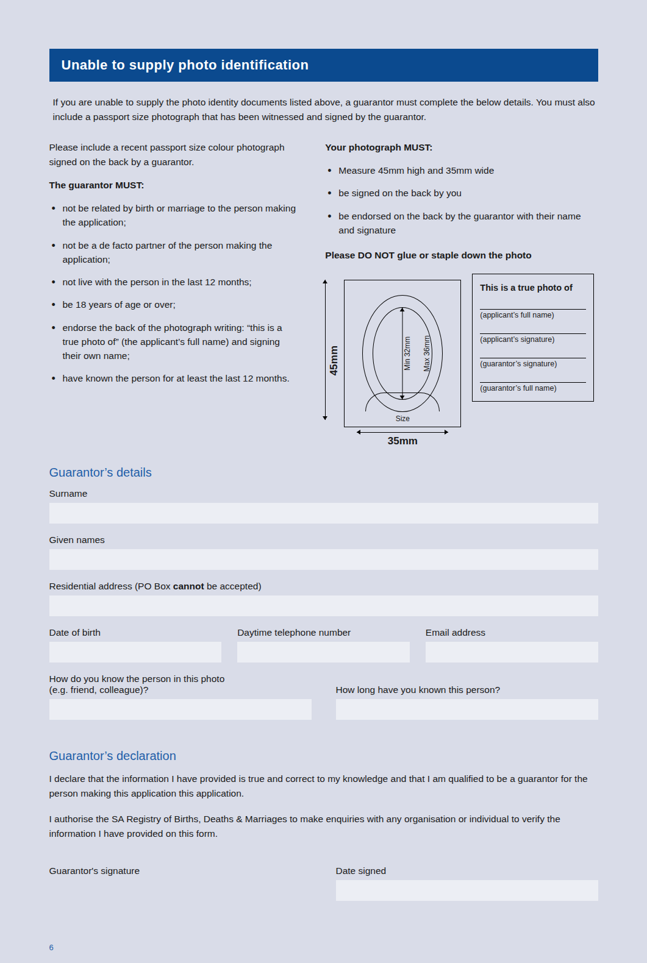Unable to supply photo identification
If you are unable to supply the photo identity documents listed above, a guarantor must complete the below details. You must also include a passport size photograph that has been witnessed and signed by the guarantor.
Please include a recent passport size colour photograph signed on the back by a guarantor.
The guarantor MUST:
not be related by birth or marriage to the person making the application;
not be a de facto partner of the person making the application;
not live with the person in the last 12 months;
be 18 years of age or over;
endorse the back of the photograph writing: “this is a true photo of” (the applicant’s full name) and signing their own name;
have known the person for at least the last 12 months.
Your photograph MUST:
Measure 45mm high and 35mm wide
be signed on the back by you
be endorsed on the back by the guarantor with their name and signature
Please DO NOT glue or staple down the photo
45mm
Min 32mm
Max 36mm
Size
35mm
This is a true photo of
(applicant’s full name)
(applicant’s signature)
(guarantor’s signature)
(guarantor’s full name)
Guarantor’s details
Surname
Given names
Residential address (PO Box cannot be accepted)
Date of birth
Daytime telephone number
Email address
How do you know the person in this photo
(e.g. friend, colleague)?
How long have you known this person?
Guarantor’s declaration
I declare that the information I have provided is true and correct to my knowledge and that I am qualified to be a guarantor for the person making this application this application.
I authorise the SA Registry of Births, Deaths & Marriages to make enquiries with any organisation or individual to verify the information I have provided on this form.
Guarantor's signature
Date signed
6